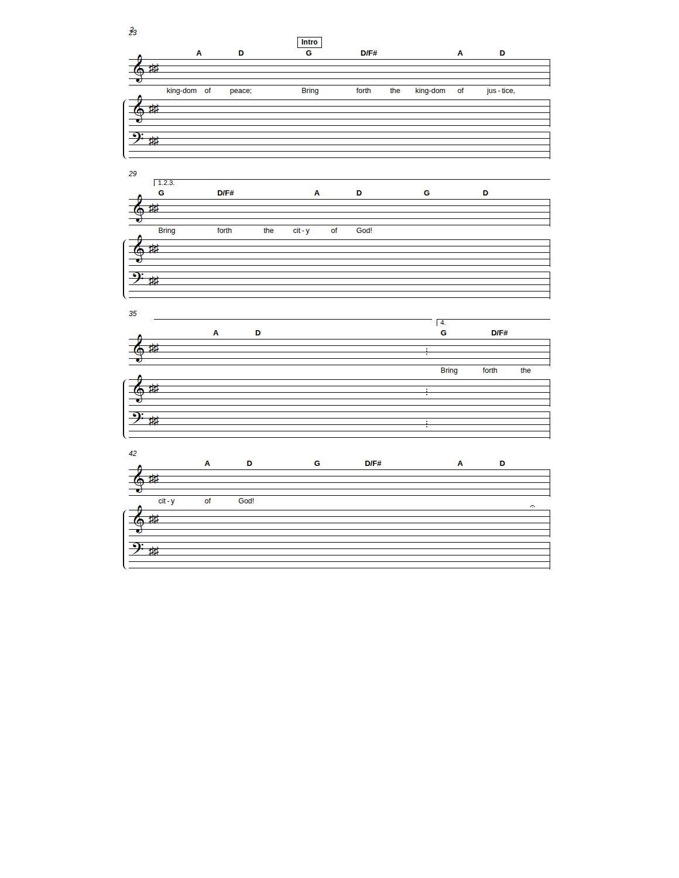2
23
Intro
A D G D/F# A D
𝄞 ♯♯
king‑dom of peace; Bring forth the king‑dom of jus - tice,
𝄞 ♯♯
𝄢 ♯♯
29
1.2.3.
G D/F# A D G D
𝄞 ♯♯
Bring forth the cit - y of God!
𝄞 ♯♯
𝄢 ♯♯
35
4.
A D G D/F#
𝄞 ♯♯ ⋮
Bring forth the
𝄞 ♯♯ ⋮
𝄢 ♯♯ ⋮
42
A D G D/F# A D
𝄞 ♯♯
cit - y of God!
𝄐
𝄞 ♯♯
𝄢 ♯♯
Page 2 of a hymn arrangement for voice and piano in D major. Lyrics on this page: “…kingdom of peace; Bring forth the kingdom of justice, Bring forth the city of God!” with a fourth ending repeating “Bring forth the city of God!”